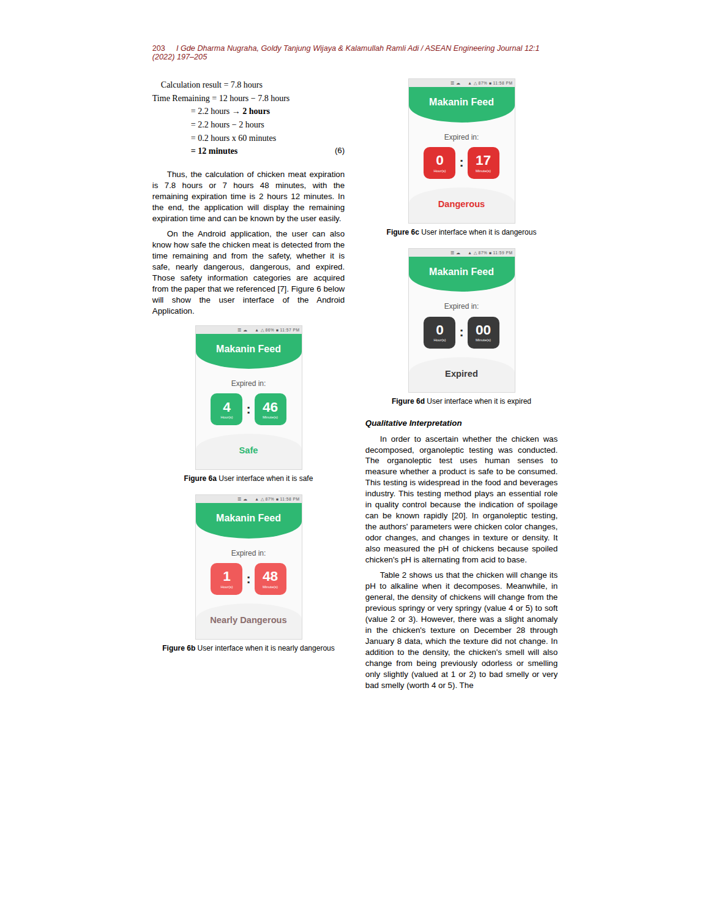203 I Gde Dharma Nugraha, Goldy Tanjung Wijaya & Kalamullah Ramli Adi / ASEAN Engineering Journal 12:1 (2022) 197–205
Calculation result = 7.8 hours Time Remaining = 12 hours − 7.8 hours = 2.2 hours → 2 hours = 2.2 hours − 2 hours = 0.2 hours x 60 minutes = 12 minutes(6)
Thus, the calculation of chicken meat expiration is 7.8 hours or 7 hours 48 minutes, with the remaining expiration time is 2 hours 12 minutes. In the end, the application will display the remaining expiration time and can be known by the user easily.
On the Android application, the user can also know how safe the chicken meat is detected from the time remaining and from the safety, whether it is safe, nearly dangerous, dangerous, and expired. Those safety information categories are acquired from the paper that we referenced [7]. Figure 6 below will show the user interface of the Android Application.
☰ ☁ ▲ △ 86% ■ 11:57 PM
Makanin Feed
Expired in:
4Hour(s)
:
46Minute(s)
Safe
Figure 6a User interface when it is safe
☰ ☁ ▲ △ 87% ■ 11:58 PM
Makanin Feed
Expired in:
1Hour(s)
:
48Minute(s)
Nearly Dangerous
Figure 6b User interface when it is nearly dangerous
☰ ☁ ▲ △ 87% ■ 11:58 PM
Makanin Feed
Expired in:
0Hour(s)
:
17Minute(s)
Dangerous
Figure 6c User interface when it is dangerous
☰ ☁ ▲ △ 87% ■ 11:59 PM
Makanin Feed
Expired in:
0Hour(s)
:
00Minute(s)
Expired
Figure 6d User interface when it is expired
Qualitative Interpretation
In order to ascertain whether the chicken was decomposed, organoleptic testing was conducted. The organoleptic test uses human senses to measure whether a product is safe to be consumed. This testing is widespread in the food and beverages industry. This testing method plays an essential role in quality control because the indication of spoilage can be known rapidly [20]. In organoleptic testing, the authors' parameters were chicken color changes, odor changes, and changes in texture or density. It also measured the pH of chickens because spoiled chicken's pH is alternating from acid to base.
Table 2 shows us that the chicken will change its pH to alkaline when it decomposes. Meanwhile, in general, the density of chickens will change from the previous springy or very springy (value 4 or 5) to soft (value 2 or 3). However, there was a slight anomaly in the chicken's texture on December 28 through January 8 data, which the texture did not change. In addition to the density, the chicken's smell will also change from being previously odorless or smelling only slightly (valued at 1 or 2) to bad smelly or very bad smelly (worth 4 or 5). The